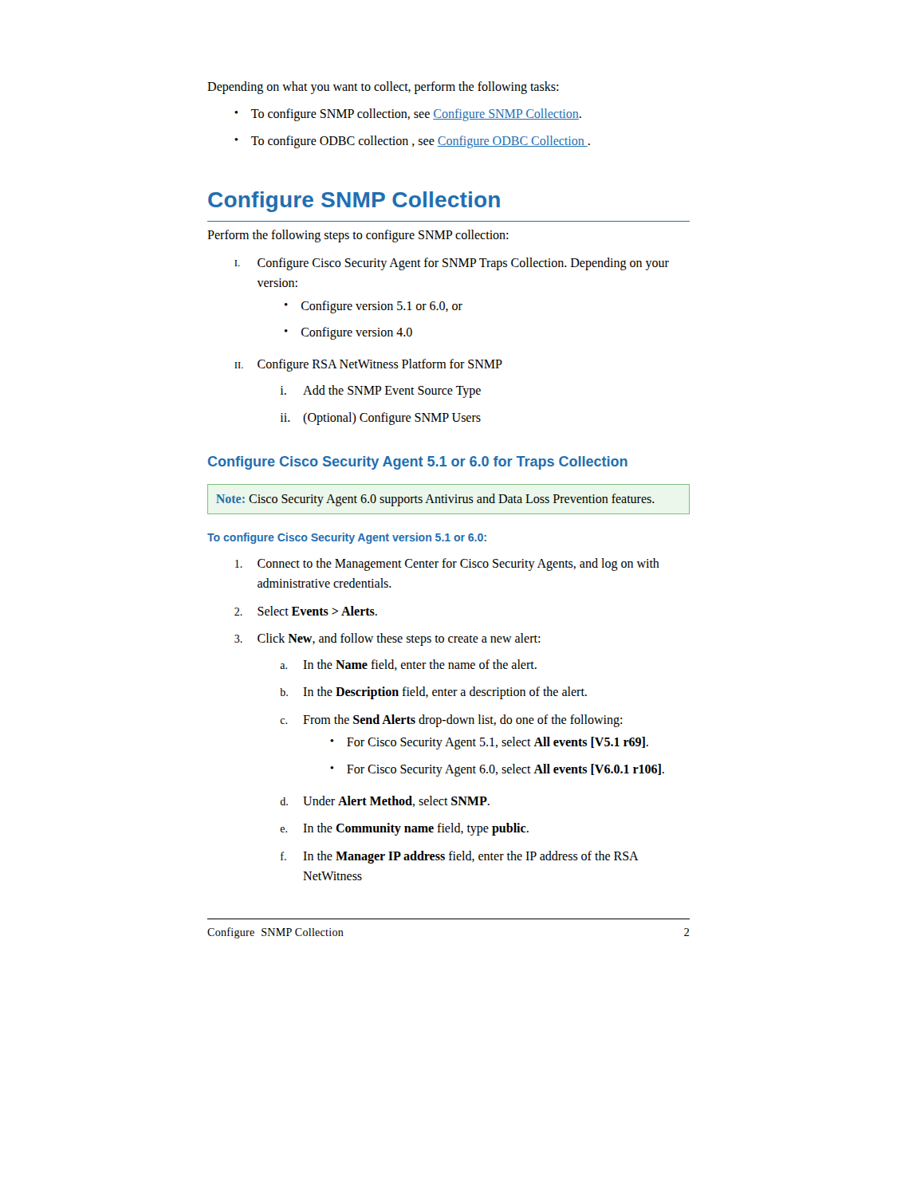Depending on what you want to collect, perform the following tasks:
To configure SNMP collection, see Configure SNMP Collection.
To configure ODBC collection , see Configure ODBC Collection .
Configure SNMP Collection
Perform the following steps to configure SNMP collection:
Configure Cisco Security Agent for SNMP Traps Collection. Depending on your version:
Configure version 5.1 or 6.0, or
Configure version 4.0
Configure RSA NetWitness Platform for SNMP
Add the SNMP Event Source Type
(Optional) Configure SNMP Users
Configure Cisco Security Agent 5.1 or 6.0 for Traps Collection
Note: Cisco Security Agent 6.0 supports Antivirus and Data Loss Prevention features.
To configure Cisco Security Agent version 5.1 or 6.0:
Connect to the Management Center for Cisco Security Agents, and log on with administrative credentials.
Select Events > Alerts.
Click New, and follow these steps to create a new alert:
In the Name field, enter the name of the alert.
In the Description field, enter a description of the alert.
From the Send Alerts drop-down list, do one of the following:
For Cisco Security Agent 5.1, select All events [V5.1 r69].
For Cisco Security Agent 6.0, select All events [V6.0.1 r106].
Under Alert Method, select SNMP.
In the Community name field, type public.
In the Manager IP address field, enter the IP address of the RSA NetWitness
Configure SNMP Collection 2